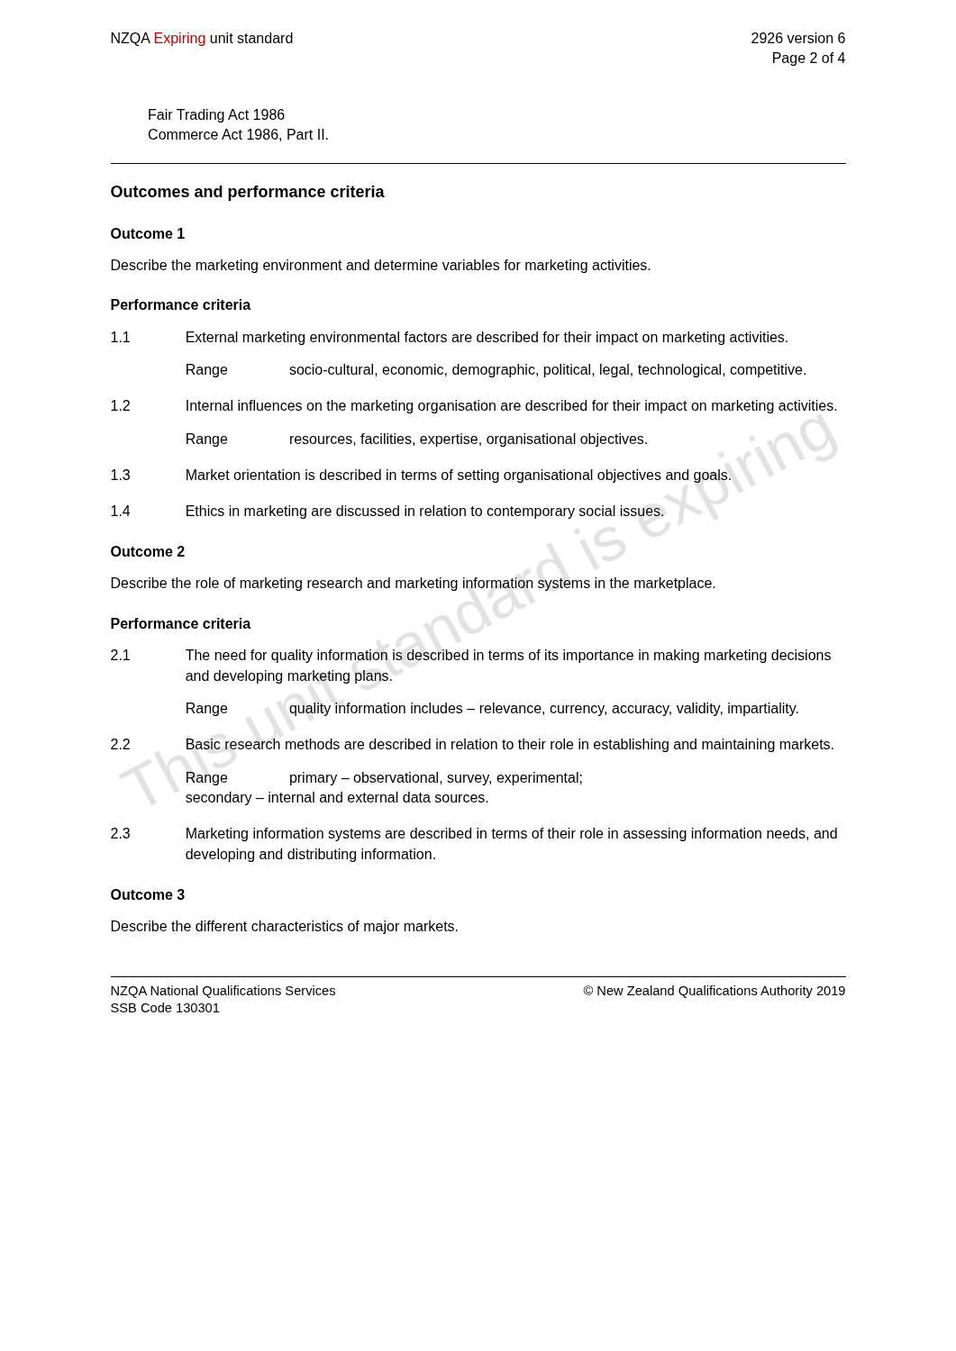This unit standard is expiring
NZQA Expiring unit standard
2926 version 6
Page 2 of 4
Fair Trading Act 1986
Commerce Act 1986, Part II.
Outcomes and performance criteria
Outcome 1
Describe the marketing environment and determine variables for marketing activities.
Performance criteria
1.1
External marketing environmental factors are described for their impact on marketing activities.
Range
socio-cultural, economic, demographic, political, legal, technological, competitive.
1.2
Internal influences on the marketing organisation are described for their impact on marketing activities.
Range
resources, facilities, expertise, organisational objectives.
1.3
Market orientation is described in terms of setting organisational objectives and goals.
1.4
Ethics in marketing are discussed in relation to contemporary social issues.
Outcome 2
Describe the role of marketing research and marketing information systems in the marketplace.
Performance criteria
2.1
The need for quality information is described in terms of its importance in making marketing decisions and developing marketing plans.
Range
quality information includes – relevance, currency, accuracy, validity, impartiality.
2.2
Basic research methods are described in relation to their role in establishing and maintaining markets.
Rangeprimary – observational, survey, experimental;
secondary – internal and external data sources.
2.3
Marketing information systems are described in terms of their role in assessing information needs, and developing and distributing information.
Outcome 3
Describe the different characteristics of major markets.
NZQA National Qualifications Services
SSB Code 130301
© New Zealand Qualifications Authority 2019